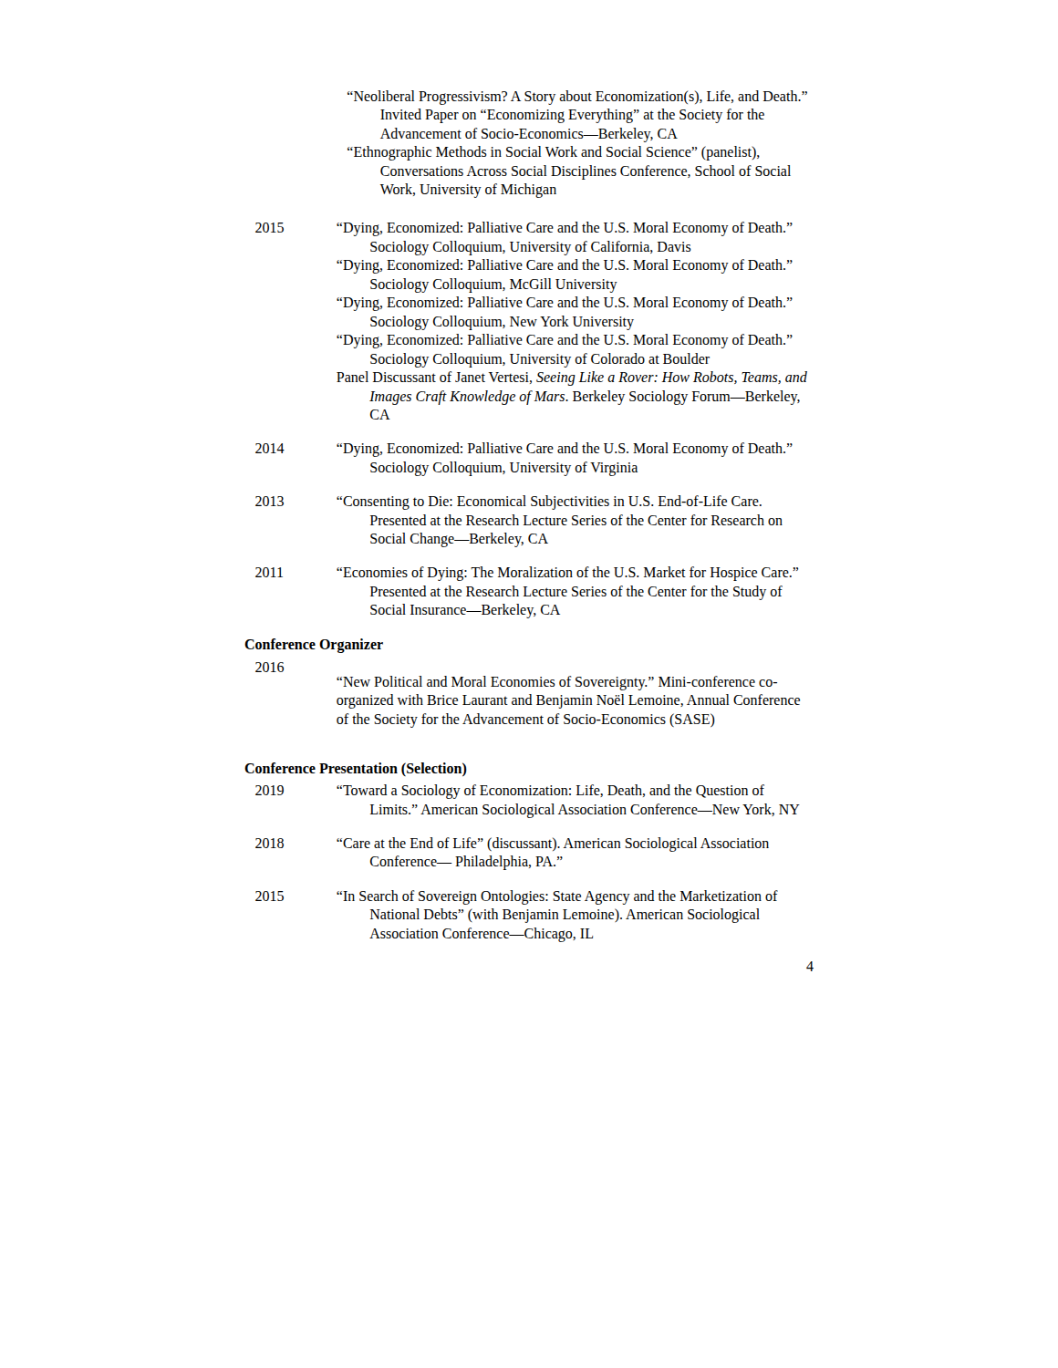“Neoliberal Progressivism? A Story about Economization(s), Life, and Death.” Invited Paper on “Economizing Everything” at the Society for the Advancement of Socio-Economics—Berkeley, CA
“Ethnographic Methods in Social Work and Social Science” (panelist), Conversations Across Social Disciplines Conference, School of Social Work, University of Michigan
2015
“Dying, Economized: Palliative Care and the U.S. Moral Economy of Death.” Sociology Colloquium, University of California, Davis
“Dying, Economized: Palliative Care and the U.S. Moral Economy of Death.” Sociology Colloquium, McGill University
“Dying, Economized: Palliative Care and the U.S. Moral Economy of Death.” Sociology Colloquium, New York University
“Dying, Economized: Palliative Care and the U.S. Moral Economy of Death.” Sociology Colloquium, University of Colorado at Boulder
Panel Discussant of Janet Vertesi, Seeing Like a Rover: How Robots, Teams, and Images Craft Knowledge of Mars. Berkeley Sociology Forum—Berkeley, CA
2014
“Dying, Economized: Palliative Care and the U.S. Moral Economy of Death.” Sociology Colloquium, University of Virginia
2013
“Consenting to Die: Economical Subjectivities in U.S. End-of-Life Care. Presented at the Research Lecture Series of the Center for Research on Social Change—Berkeley, CA
2011
“Economies of Dying: The Moralization of the U.S. Market for Hospice Care.” Presented at the Research Lecture Series of the Center for the Study of Social Insurance—Berkeley, CA
Conference Organizer
2016
“New Political and Moral Economies of Sovereignty.” Mini-conference co-organized with Brice Laurant and Benjamin Noël Lemoine, Annual Conference of the Society for the Advancement of Socio-Economics (SASE)
Conference Presentation (Selection)
2019
“Toward a Sociology of Economization: Life, Death, and the Question of Limits.” American Sociological Association Conference—New York, NY
2018
“Care at the End of Life” (discussant). American Sociological Association Conference— Philadelphia, PA.”
2015
“In Search of Sovereign Ontologies: State Agency and the Marketization of National Debts” (with Benjamin Lemoine). American Sociological Association Conference—Chicago, IL
4